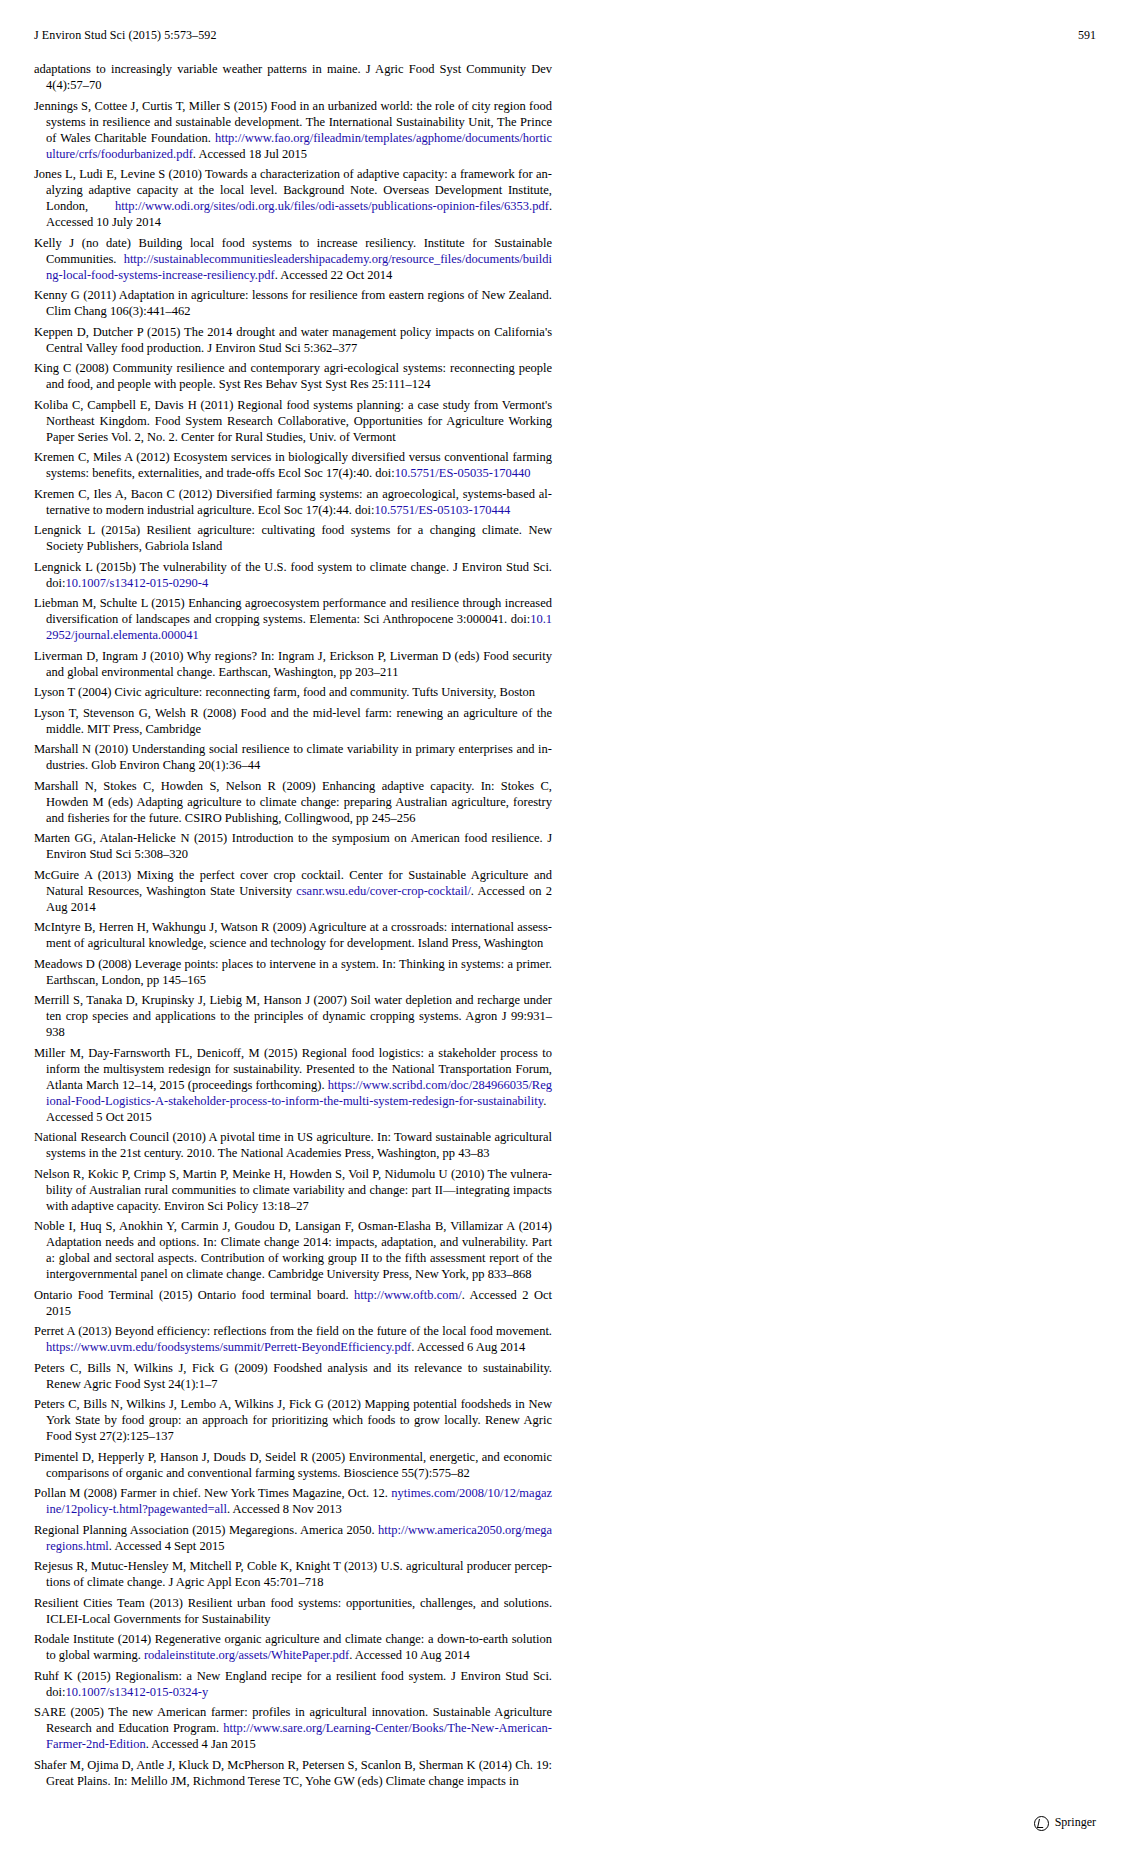J Environ Stud Sci (2015) 5:573–592 591
adaptations to increasingly variable weather patterns in maine. J Agric Food Syst Community Dev 4(4):57–70
Jennings S, Cottee J, Curtis T, Miller S (2015) Food in an urbanized world: the role of city region food systems in resilience and sustainable development. The International Sustainability Unit, The Prince of Wales Charitable Foundation. http://www.fao.org/fileadmin/templates/agphome/documents/horticulture/crfs/foodurbanized.pdf. Accessed 18 Jul 2015
Jones L, Ludi E, Levine S (2010) Towards a characterization of adaptive capacity: a framework for analyzing adaptive capacity at the local level. Background Note. Overseas Development Institute, London, http://www.odi.org/sites/odi.org.uk/files/odi-assets/publications-opinion-files/6353.pdf. Accessed 10 July 2014
Kelly J (no date) Building local food systems to increase resiliency. Institute for Sustainable Communities. http://sustainablecommunitiesleadershipacademy.org/resource_files/documents/building-local-food-systems-increase-resiliency.pdf. Accessed 22 Oct 2014
Kenny G (2011) Adaptation in agriculture: lessons for resilience from eastern regions of New Zealand. Clim Chang 106(3):441–462
Keppen D, Dutcher P (2015) The 2014 drought and water management policy impacts on California's Central Valley food production. J Environ Stud Sci 5:362–377
King C (2008) Community resilience and contemporary agri-ecological systems: reconnecting people and food, and people with people. Syst Res Behav Syst Syst Res 25:111–124
Koliba C, Campbell E, Davis H (2011) Regional food systems planning: a case study from Vermont's Northeast Kingdom. Food System Research Collaborative, Opportunities for Agriculture Working Paper Series Vol. 2, No. 2. Center for Rural Studies, Univ. of Vermont
Kremen C, Miles A (2012) Ecosystem services in biologically diversified versus conventional farming systems: benefits, externalities, and trade-offs Ecol Soc 17(4):40. doi:10.5751/ES-05035-170440
Kremen C, Iles A, Bacon C (2012) Diversified farming systems: an agroecological, systems-based alternative to modern industrial agriculture. Ecol Soc 17(4):44. doi:10.5751/ES-05103-170444
Lengnick L (2015a) Resilient agriculture: cultivating food systems for a changing climate. New Society Publishers, Gabriola Island
Lengnick L (2015b) The vulnerability of the U.S. food system to climate change. J Environ Stud Sci. doi:10.1007/s13412-015-0290-4
Liebman M, Schulte L (2015) Enhancing agroecosystem performance and resilience through increased diversification of landscapes and cropping systems. Elementa: Sci Anthropocene 3:000041. doi:10.12952/journal.elementa.000041
Liverman D, Ingram J (2010) Why regions? In: Ingram J, Erickson P, Liverman D (eds) Food security and global environmental change. Earthscan, Washington, pp 203–211
Lyson T (2004) Civic agriculture: reconnecting farm, food and community. Tufts University, Boston
Lyson T, Stevenson G, Welsh R (2008) Food and the mid-level farm: renewing an agriculture of the middle. MIT Press, Cambridge
Marshall N (2010) Understanding social resilience to climate variability in primary enterprises and industries. Glob Environ Chang 20(1):36–44
Marshall N, Stokes C, Howden S, Nelson R (2009) Enhancing adaptive capacity. In: Stokes C, Howden M (eds) Adapting agriculture to climate change: preparing Australian agriculture, forestry and fisheries for the future. CSIRO Publishing, Collingwood, pp 245–256
Marten GG, Atalan-Helicke N (2015) Introduction to the symposium on American food resilience. J Environ Stud Sci 5:308–320
McGuire A (2013) Mixing the perfect cover crop cocktail. Center for Sustainable Agriculture and Natural Resources, Washington State University csanr.wsu.edu/cover-crop-cocktail/. Accessed on 2 Aug 2014
McIntyre B, Herren H, Wakhungu J, Watson R (2009) Agriculture at a crossroads: international assessment of agricultural knowledge, science and technology for development. Island Press, Washington
Meadows D (2008) Leverage points: places to intervene in a system. In: Thinking in systems: a primer. Earthscan, London, pp 145–165
Merrill S, Tanaka D, Krupinsky J, Liebig M, Hanson J (2007) Soil water depletion and recharge under ten crop species and applications to the principles of dynamic cropping systems. Agron J 99:931–938
Miller M, Day-Farnsworth FL, Denicoff, M (2015) Regional food logistics: a stakeholder process to inform the multisystem redesign for sustainability. Presented to the National Transportation Forum, Atlanta March 12–14, 2015 (proceedings forthcoming). https://www.scribd.com/doc/284966035/Regional-Food-Logistics-A-stakeholder-process-to-inform-the-multi-system-redesign-for-sustainability. Accessed 5 Oct 2015
National Research Council (2010) A pivotal time in US agriculture. In: Toward sustainable agricultural systems in the 21st century. 2010. The National Academies Press, Washington, pp 43–83
Nelson R, Kokic P, Crimp S, Martin P, Meinke H, Howden S, Voil P, Nidumolu U (2010) The vulnerability of Australian rural communities to climate variability and change: part II—integrating impacts with adaptive capacity. Environ Sci Policy 13:18–27
Noble I, Huq S, Anokhin Y, Carmin J, Goudou D, Lansigan F, Osman-Elasha B, Villamizar A (2014) Adaptation needs and options. In: Climate change 2014: impacts, adaptation, and vulnerability. Part a: global and sectoral aspects. Contribution of working group II to the fifth assessment report of the intergovernmental panel on climate change. Cambridge University Press, New York, pp 833–868
Ontario Food Terminal (2015) Ontario food terminal board. http://www.oftb.com/. Accessed 2 Oct 2015
Perret A (2013) Beyond efficiency: reflections from the field on the future of the local food movement. https://www.uvm.edu/foodsystems/summit/Perrett-BeyondEfficiency.pdf. Accessed 6 Aug 2014
Peters C, Bills N, Wilkins J, Fick G (2009) Foodshed analysis and its relevance to sustainability. Renew Agric Food Syst 24(1):1–7
Peters C, Bills N, Wilkins J, Lembo A, Wilkins J, Fick G (2012) Mapping potential foodsheds in New York State by food group: an approach for prioritizing which foods to grow locally. Renew Agric Food Syst 27(2):125–137
Pimentel D, Hepperly P, Hanson J, Douds D, Seidel R (2005) Environmental, energetic, and economic comparisons of organic and conventional farming systems. Bioscience 55(7):575–82
Pollan M (2008) Farmer in chief. New York Times Magazine, Oct. 12. nytimes.com/2008/10/12/magazine/12policy-t.html?pagewanted=all. Accessed 8 Nov 2013
Regional Planning Association (2015) Megaregions. America 2050. http://www.america2050.org/megaregions.html. Accessed 4 Sept 2015
Rejesus R, Mutuc-Hensley M, Mitchell P, Coble K, Knight T (2013) U.S. agricultural producer perceptions of climate change. J Agric Appl Econ 45:701–718
Resilient Cities Team (2013) Resilient urban food systems: opportunities, challenges, and solutions. ICLEI-Local Governments for Sustainability
Rodale Institute (2014) Regenerative organic agriculture and climate change: a down-to-earth solution to global warming. rodaleinstitute.org/assets/WhitePaper.pdf. Accessed 10 Aug 2014
Ruhf K (2015) Regionalism: a New England recipe for a resilient food system. J Environ Stud Sci. doi:10.1007/s13412-015-0324-y
SARE (2005) The new American farmer: profiles in agricultural innovation. Sustainable Agriculture Research and Education Program. http://www.sare.org/Learning-Center/Books/The-New-American-Farmer-2nd-Edition. Accessed 4 Jan 2015
Shafer M, Ojima D, Antle J, Kluck D, McPherson R, Petersen S, Scanlon B, Sherman K (2014) Ch. 19: Great Plains. In: Melillo JM, Richmond Terese TC, Yohe GW (eds) Climate change impacts in
Springer